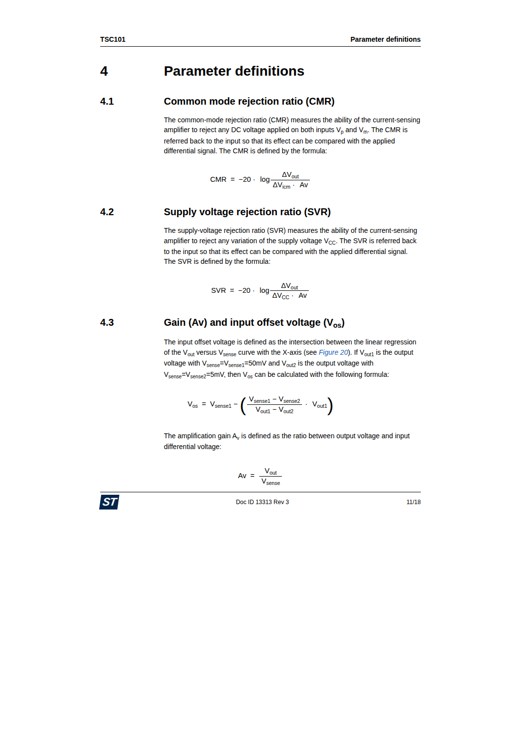TSC101 Parameter definitions
4 Parameter definitions
4.1 Common mode rejection ratio (CMR)
The common-mode rejection ratio (CMR) measures the ability of the current-sensing amplifier to reject any DC voltage applied on both inputs Vp and Vm. The CMR is referred back to the input so that its effect can be compared with the applied differential signal. The CMR is defined by the formula:
CMR = −20 · logΔVout ΔVicm · Av
4.2 Supply voltage rejection ratio (SVR)
The supply-voltage rejection ratio (SVR) measures the ability of the current-sensing amplifier to reject any variation of the supply voltage VCC. The SVR is referred back to the input so that its effect can be compared with the applied differential signal. The SVR is defined by the formula:
SVR = −20 · logΔVout ΔVCC · Av
4.3 Gain (Av) and input offset voltage (Vos)
The input offset voltage is defined as the intersection between the linear regression of the Vout versus Vsense curve with the X-axis (see Figure 20). If Vout1 is the output voltage with Vsense=Vsense1=50mV and Vout2 is the output voltage with Vsense=Vsense2=5mV, then Vos can be calculated with the following formula:
Vos = Vsense1 − (Vsense1 − Vsense2 Vout1 − Vout2 · Vout1)
The amplification gain Av is defined as the ratio between output voltage and input differential voltage:
Av = Vout Vsense
ST Doc ID 13313 Rev 3 11/18